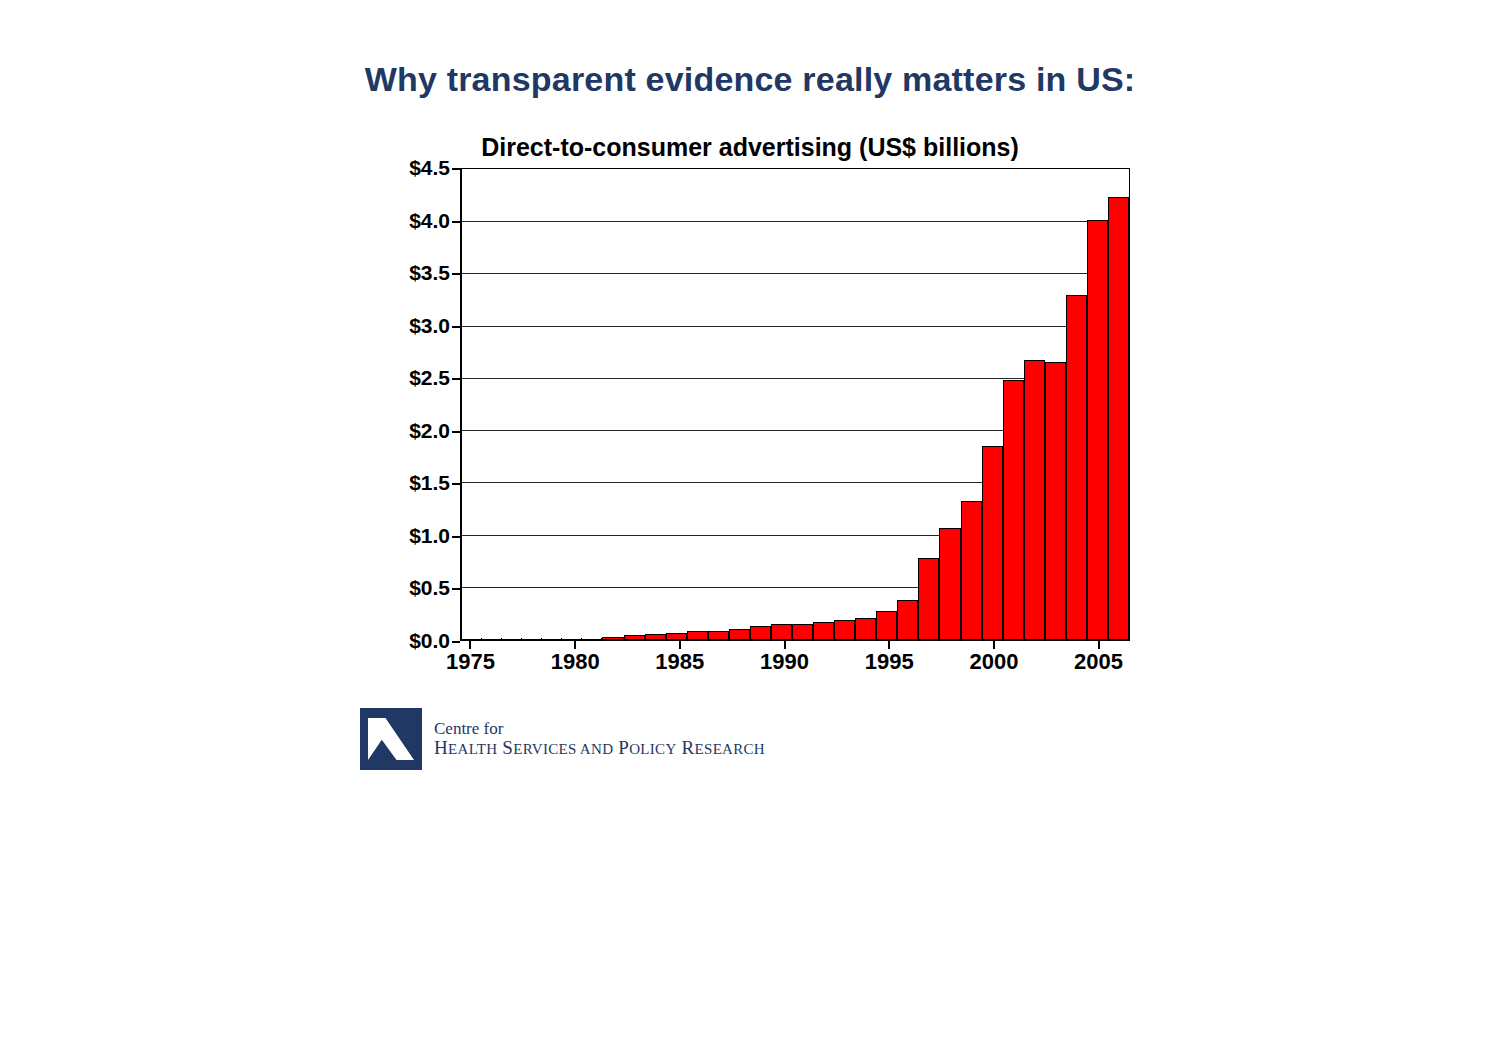Why transparent evidence really matters in US:
Direct-to-consumer advertising (US$ billions)
$4.5
$4.0
$3.5
$3.0
$2.5
$2.0
$1.5
$1.0
$0.5
$0.0
1975
1980
1985
1990
1995
2000
2005
Centre for
HEALTH SERVICES AND POLICY RESEARCH